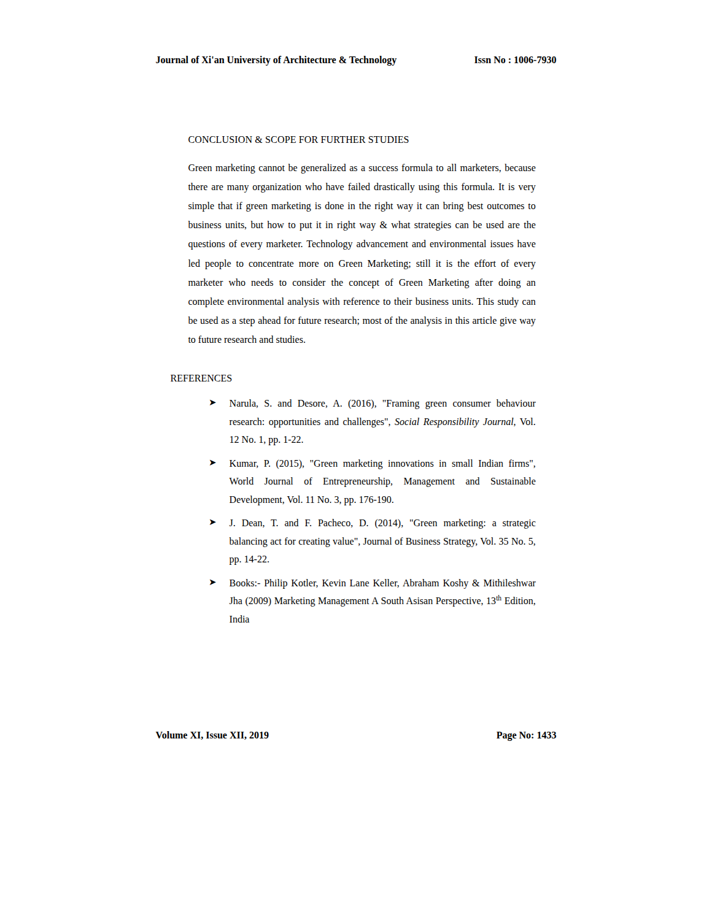Journal of Xi'an University of Architecture & Technology Issn No : 1006-7930
CONCLUSION & SCOPE FOR FURTHER STUDIES
Green marketing cannot be generalized as a success formula to all marketers, because there are many organization who have failed drastically using this formula. It is very simple that if green marketing is done in the right way it can bring best outcomes to business units, but how to put it in right way & what strategies can be used are the questions of every marketer. Technology advancement and environmental issues have led people to concentrate more on Green Marketing; still it is the effort of every marketer who needs to consider the concept of Green Marketing after doing an complete environmental analysis with reference to their business units. This study can be used as a step ahead for future research; most of the analysis in this article give way to future research and studies.
REFERENCES
Narula, S. and Desore, A. (2016), "Framing green consumer behaviour research: opportunities and challenges", Social Responsibility Journal, Vol. 12 No. 1, pp. 1-22.
Kumar, P. (2015), "Green marketing innovations in small Indian firms", World Journal of Entrepreneurship, Management and Sustainable Development, Vol. 11 No. 3, pp. 176-190.
J. Dean, T. and F. Pacheco, D. (2014), "Green marketing: a strategic balancing act for creating value", Journal of Business Strategy, Vol. 35 No. 5, pp. 14-22.
Books:- Philip Kotler, Kevin Lane Keller, Abraham Koshy & Mithileshwar Jha (2009) Marketing Management A South Asisan Perspective, 13th Edition, India
Volume XI, Issue XII, 2019 Page No: 1433